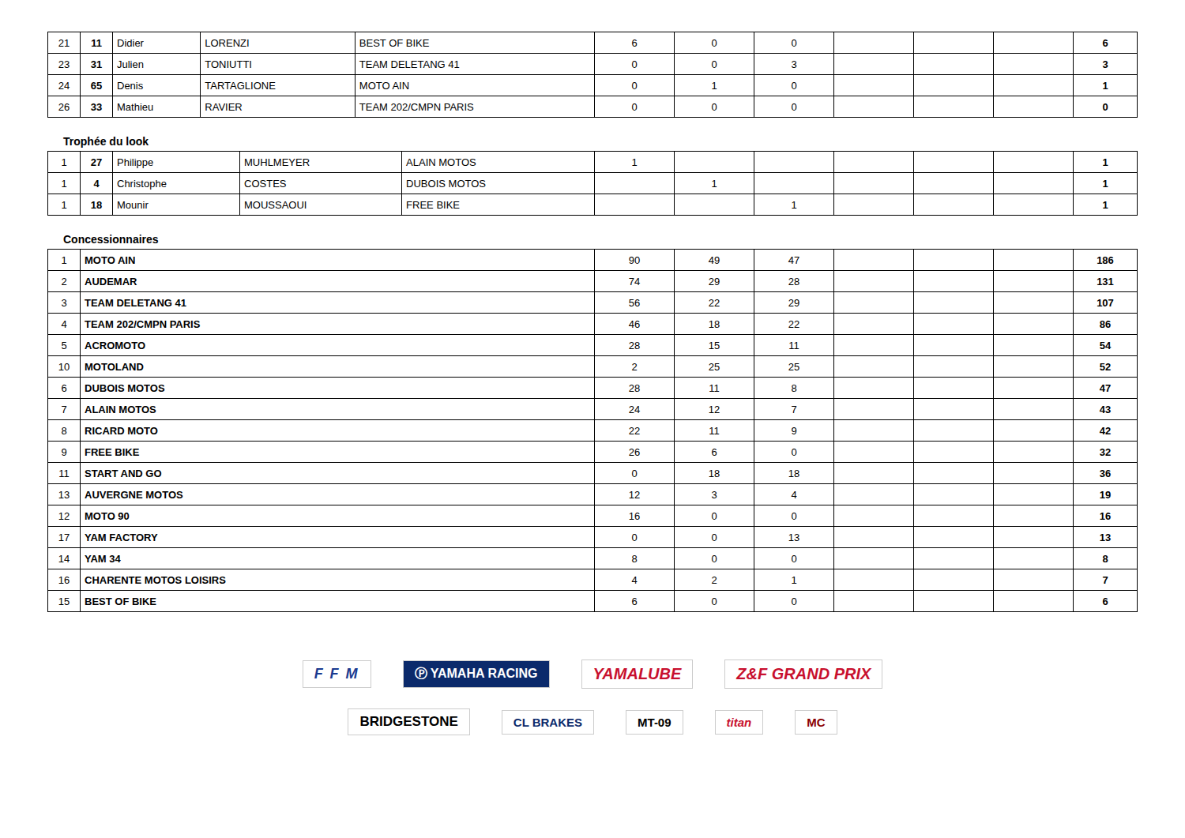| 21 | 11 | Didier | LORENZI | BEST OF BIKE | 6 | 0 | 0 | | | | 6 |
| 23 | 31 | Julien | TONIUTTI | TEAM DELETANG 41 | 0 | 0 | 3 | | | | 3 |
| 24 | 65 | Denis | TARTAGLIONE | MOTO AIN | 0 | 1 | 0 | | | | 1 |
| 26 | 33 | Mathieu | RAVIER | TEAM 202/CMPN PARIS | 0 | 0 | 0 | | | | 0 |
Trophée du look
| 1 | 27 | Philippe | MUHLMEYER | ALAIN MOTOS | 1 | | | | | | 1 |
| 1 | 4 | Christophe | COSTES | DUBOIS MOTOS | | 1 | | | | | 1 |
| 1 | 18 | Mounir | MOUSSAOUI | FREE BIKE | | | 1 | | | | 1 |
Concessionnaires
| 1 | MOTO AIN | 90 | 49 | 47 | | | | 186 |
| 2 | AUDEMAR | 74 | 29 | 28 | | | | 131 |
| 3 | TEAM DELETANG 41 | 56 | 22 | 29 | | | | 107 |
| 4 | TEAM 202/CMPN PARIS | 46 | 18 | 22 | | | | 86 |
| 5 | ACROMOTO | 28 | 15 | 11 | | | | 54 |
| 10 | MOTOLAND | 2 | 25 | 25 | | | | 52 |
| 6 | DUBOIS MOTOS | 28 | 11 | 8 | | | | 47 |
| 7 | ALAIN MOTOS | 24 | 12 | 7 | | | | 43 |
| 8 | RICARD MOTO | 22 | 11 | 9 | | | | 42 |
| 9 | FREE BIKE | 26 | 6 | 0 | | | | 32 |
| 11 | START AND GO | 0 | 18 | 18 | | | | 36 |
| 13 | AUVERGNE MOTOS | 12 | 3 | 4 | | | | 19 |
| 12 | MOTO 90 | 16 | 0 | 0 | | | | 16 |
| 17 | YAM FACTORY | 0 | 0 | 13 | | | | 13 |
| 14 | YAM 34 | 8 | 0 | 0 | | | | 8 |
| 16 | CHARENTE MOTOS LOISIRS | 4 | 2 | 1 | | | | 7 |
| 15 | BEST OF BIKE | 6 | 0 | 0 | | | | 6 |
F F M Ⓟ YAMAHA RACING YAMALUBE Z&F GRAND PRIX
BRIDGESTONE CL BRAKES MT-09 titan MC